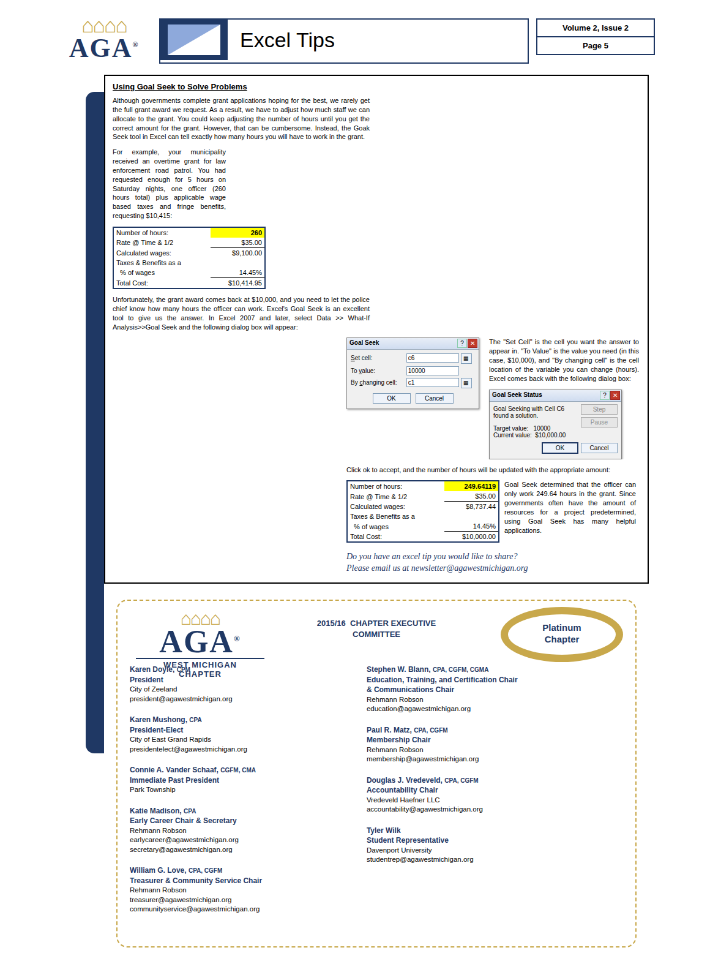⌂⌂⌂⌂
AGA®
Excel Tips
Volume 2, Issue 2
Page 5
Using Goal Seek to Solve Problems
Although governments complete grant applications hoping for the best, we rarely get the full grant award we request. As a result, we have to adjust how much staff we can allocate to the grant. You could keep adjusting the number of hours until you get the correct amount for the grant. However, that can be cumbersome. Instead, the Goak Seek tool in Excel can tell exactly how many hours you will have to work in the grant.
For example, your municipality received an overtime grant for law enforcement road patrol. You had requested enough for 5 hours on Saturday nights, one officer (260 hours total) plus applicable wage based taxes and fringe benefits, requesting $10,415:
| Number of hours: | 260 |
| Rate @ Time & 1/2 | $35.00 |
| Calculated wages: | $9,100.00 |
| Taxes & Benefits as a | |
| % of wages | 14.45% |
| Total Cost: | $10,414.95 |
Unfortunately, the grant award comes back at $10,000, and you need to let the police chief know how many hours the officer can work. Excel's Goal Seek is an excellent tool to give us the answer. In Excel 2007 and later, select Data >> What-If Analysis>>Goal Seek and the following dialog box will appear:
Goal Seek ?✕
Set cell: ▦
To value:
By changing cell: ▦
OKCancel
The "Set Cell" is the cell you want the answer to appear in. "To Value" is the value you need (in this case, $10,000), and "By changing cell" is the cell location of the variable you can change (hours). Excel comes back with the following dialog box:
Goal Seek Status ?✕
Goal Seeking with Cell C6
found a solution.
Target value: 10000
Current value: $10,000.00
Step Pause
OKCancel
Click ok to accept, and the number of hours will be updated with the appropriate amount:
| Number of hours: | 249.64119 |
| Rate @ Time & 1/2 | $35.00 |
| Calculated wages: | $8,737.44 |
| Taxes & Benefits as a | |
| % of wages | 14.45% |
| Total Cost: | $10,000.00 |
Goal Seek determined that the officer can only work 249.64 hours in the grant. Since governments often have the amount of resources for a project predetermined, using Goal Seek has many helpful applications.
Do you have an excel tip you would like to share?
Please email us at newsletter@agawestmichigan.org
⌂⌂⌂⌂
AGA®
WEST MICHIGAN
CHAPTER
Platinum
Chapter
2015/16 CHAPTER EXECUTIVE
COMMITTEE
Karen Doyle, CPM
President
City of Zeeland
president@agawestmichigan.org
Karen Mushong, CPA
President-Elect
City of East Grand Rapids
presidentelect@agawestmichigan.org
Connie A. Vander Schaaf, CGFM, CMA
Immediate Past President
Park Township
Katie Madison, CPA
Early Career Chair & Secretary
Rehmann Robson
earlycareer@agawestmichigan.org
secretary@agawestmichigan.org
William G. Love, CPA, CGFM
Treasurer & Community Service Chair
Rehmann Robson
treasurer@agawestmichigan.org
communityservice@agawestmichigan.org
Stephen W. Blann, CPA, CGFM, CGMA
Education, Training, and Certification Chair
& Communications Chair
Rehmann Robson
education@agawestmichigan.org
Paul R. Matz, CPA, CGFM
Membership Chair
Rehmann Robson
membership@agawestmichigan.org
Douglas J. Vredeveld, CPA, CGFM
Accountability Chair
Vredeveld Haefner LLC
accountability@agawestmichigan.org
Tyler Wilk
Student Representative
Davenport University
studentrep@agawestmichigan.org